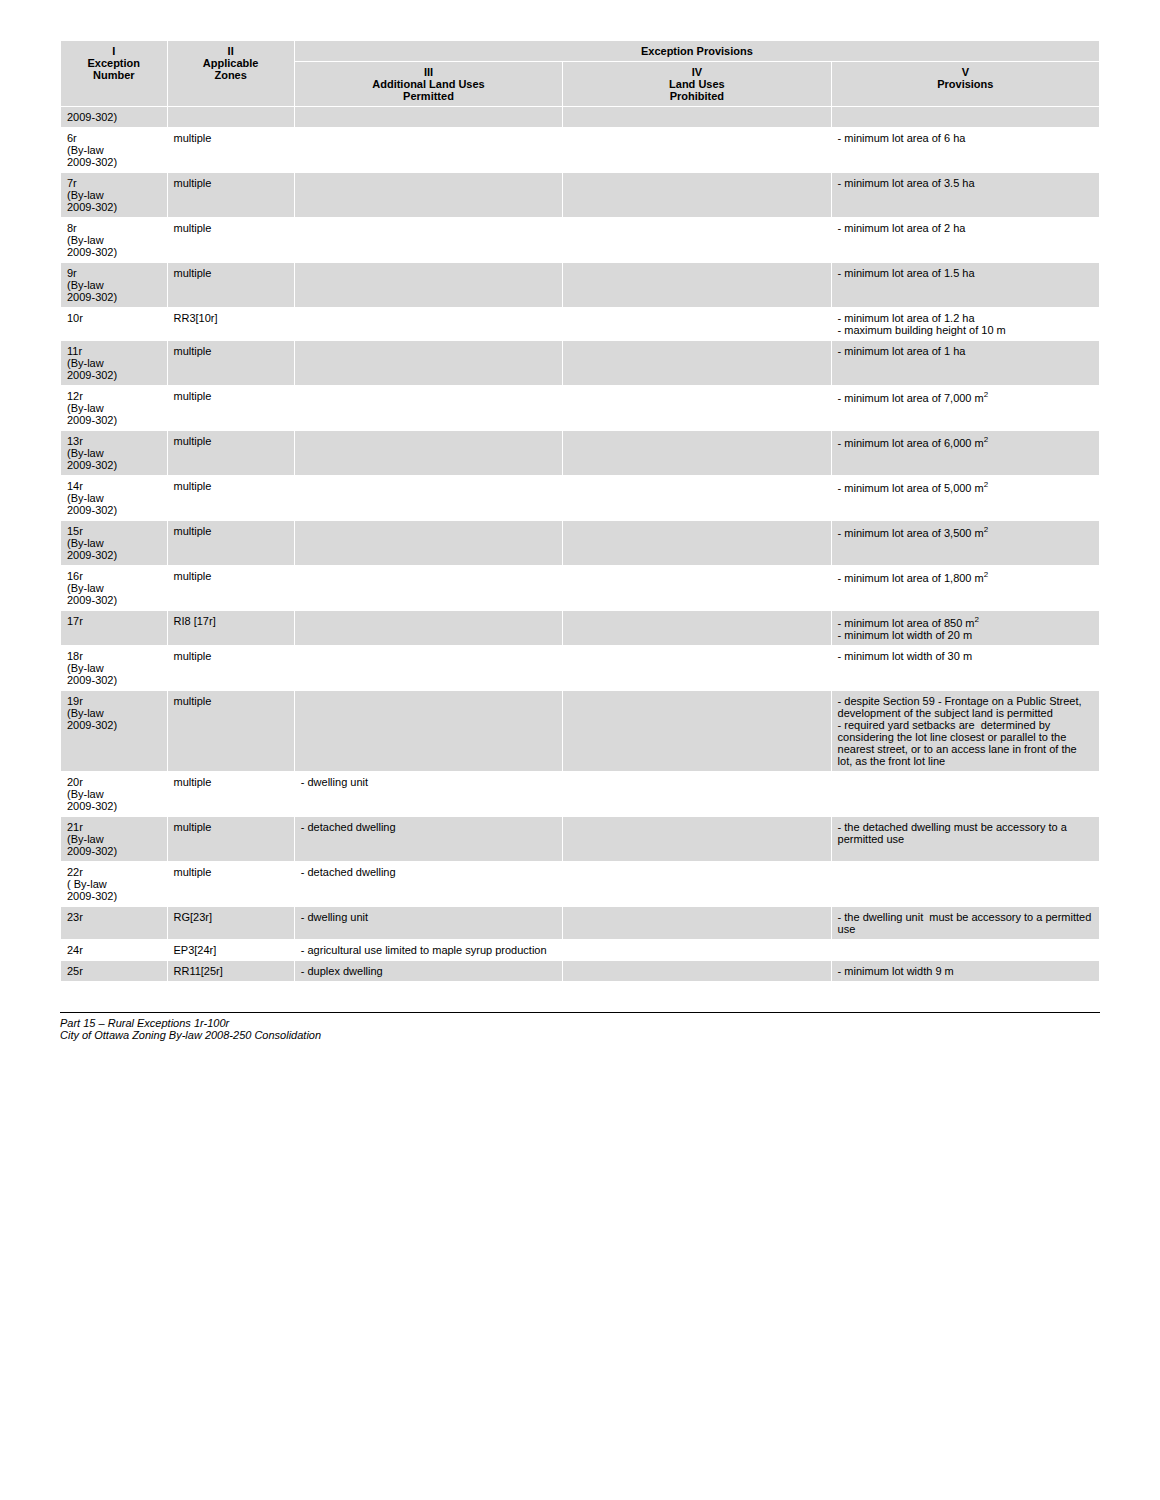| I Exception Number | II Applicable Zones | Exception Provisions |
| --- | --- | --- |
| III Additional Land Uses Permitted | IV Land Uses Prohibited | V Provisions |
| 2009-302) | | | | |
| 6r (By-law 2009-302) | multiple | | | - minimum lot area of 6 ha |
| 7r (By-law 2009-302) | multiple | | | - minimum lot area of 3.5 ha |
| 8r (By-law 2009-302) | multiple | | | - minimum lot area of 2 ha |
| 9r (By-law 2009-302) | multiple | | | - minimum lot area of 1.5 ha |
| 10r | RR3[10r] | | | - minimum lot area of 1.2 ha - maximum building height of 10 m |
| 11r (By-law 2009-302) | multiple | | | - minimum lot area of 1 ha |
| 12r (By-law 2009-302) | multiple | | | - minimum lot area of 7,000 m 2 |
| 13r (By-law 2009-302) | multiple | | | - minimum lot area of 6,000 m 2 |
| 14r (By-law 2009-302) | multiple | | | - minimum lot area of 5,000 m 2 |
| 15r (By-law 2009-302) | multiple | | | - minimum lot area of 3,500 m 2 |
| 16r (By-law 2009-302) | multiple | | | - minimum lot area of 1,800 m 2 |
| 17r | RI8 [17r] | | | - minimum lot area of 850 m 2 - minimum lot width of 20 m |
| 18r (By-law 2009-302) | multiple | | | - minimum lot width of 30 m |
| 19r (By-law 2009-302) | multiple | | | - despite Section 59 - Frontage on a Public Street, development of the subject land is permitted - required yard setbacks are determined by considering the lot line closest or parallel to the nearest street, or to an access lane in front of the lot, as the front lot line |
| 20r (By-law 2009-302) | multiple | - dwelling unit | | |
| 21r (By-law 2009-302) | multiple | - detached dwelling | | - the detached dwelling must be accessory to a permitted use |
| 22r ( By-law 2009-302) | multiple | - detached dwelling | | |
| 23r | RG[23r] | - dwelling unit | | - the dwelling unit must be accessory to a permitted use |
| 24r | EP3[24r] | - agricultural use limited to maple syrup production | | |
| 25r | RR11[25r] | - duplex dwelling | | - minimum lot width 9 m |
Part 15 – Rural Exceptions 1r-100r
City of Ottawa Zoning By-law 2008-250 Consolidation